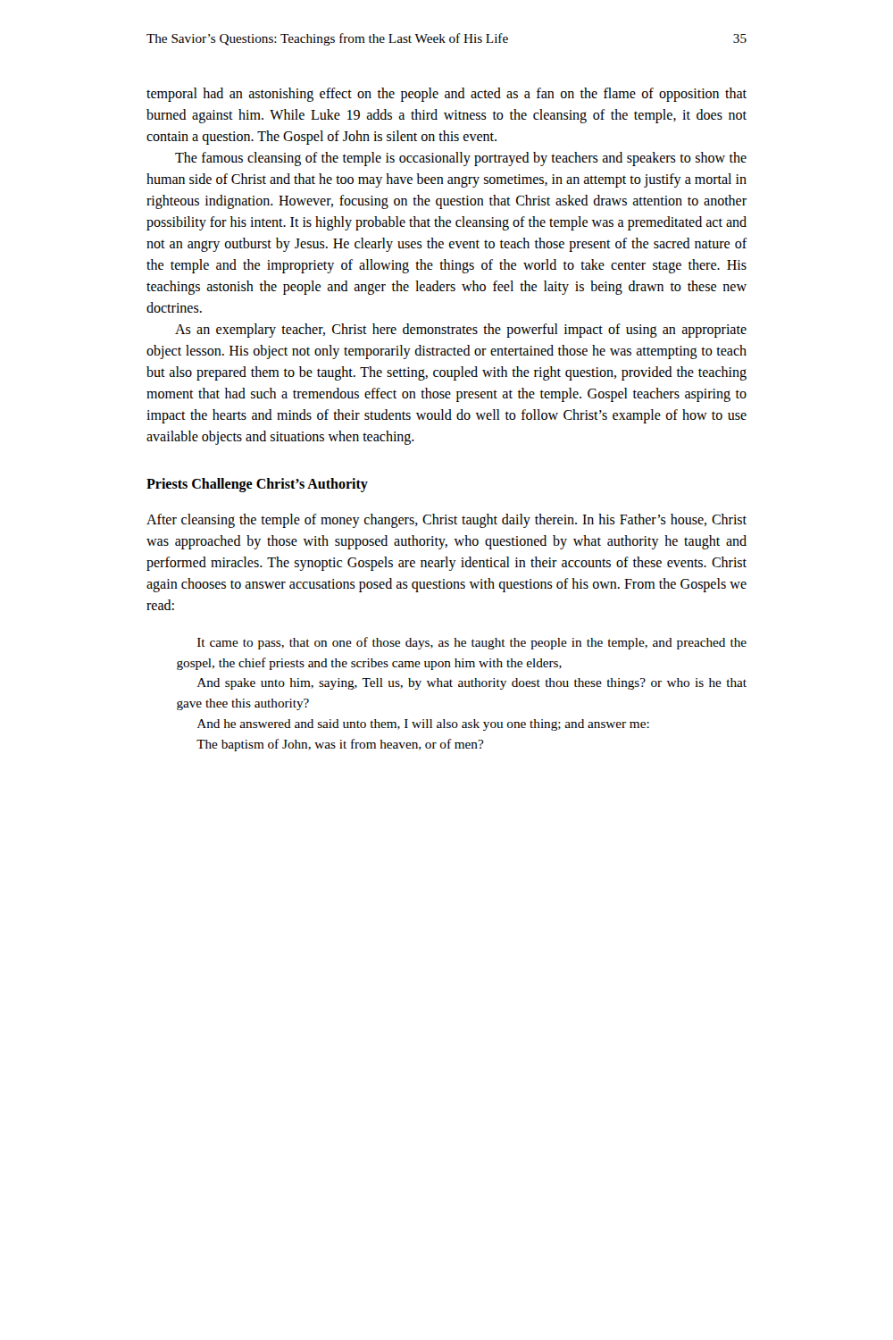The Savior’s Questions: Teachings from the Last Week of His Life 35
temporal had an astonishing effect on the people and acted as a fan on the flame of opposition that burned against him. While Luke 19 adds a third witness to the cleansing of the temple, it does not contain a question. The Gospel of John is silent on this event.
The famous cleansing of the temple is occasionally portrayed by teachers and speakers to show the human side of Christ and that he too may have been angry sometimes, in an attempt to justify a mortal in righteous indignation. However, focusing on the question that Christ asked draws attention to another possibility for his intent. It is highly probable that the cleansing of the temple was a premeditated act and not an angry outburst by Jesus. He clearly uses the event to teach those present of the sacred nature of the temple and the impropriety of allowing the things of the world to take center stage there. His teachings astonish the people and anger the leaders who feel the laity is being drawn to these new doctrines.
As an exemplary teacher, Christ here demonstrates the powerful impact of using an appropriate object lesson. His object not only temporarily distracted or entertained those he was attempting to teach but also prepared them to be taught. The setting, coupled with the right question, provided the teaching moment that had such a tremendous effect on those present at the temple. Gospel teachers aspiring to impact the hearts and minds of their students would do well to follow Christ’s example of how to use available objects and situations when teaching.
Priests Challenge Christ’s Authority
After cleansing the temple of money changers, Christ taught daily therein. In his Father’s house, Christ was approached by those with supposed authority, who questioned by what authority he taught and performed miracles. The synoptic Gospels are nearly identical in their accounts of these events. Christ again chooses to answer accusations posed as questions with questions of his own. From the Gospels we read:
It came to pass, that on one of those days, as he taught the people in the temple, and preached the gospel, the chief priests and the scribes came upon him with the elders,
And spake unto him, saying, Tell us, by what authority doest thou these things? or who is he that gave thee this authority?
And he answered and said unto them, I will also ask you one thing; and answer me:
The baptism of John, was it from heaven, or of men?